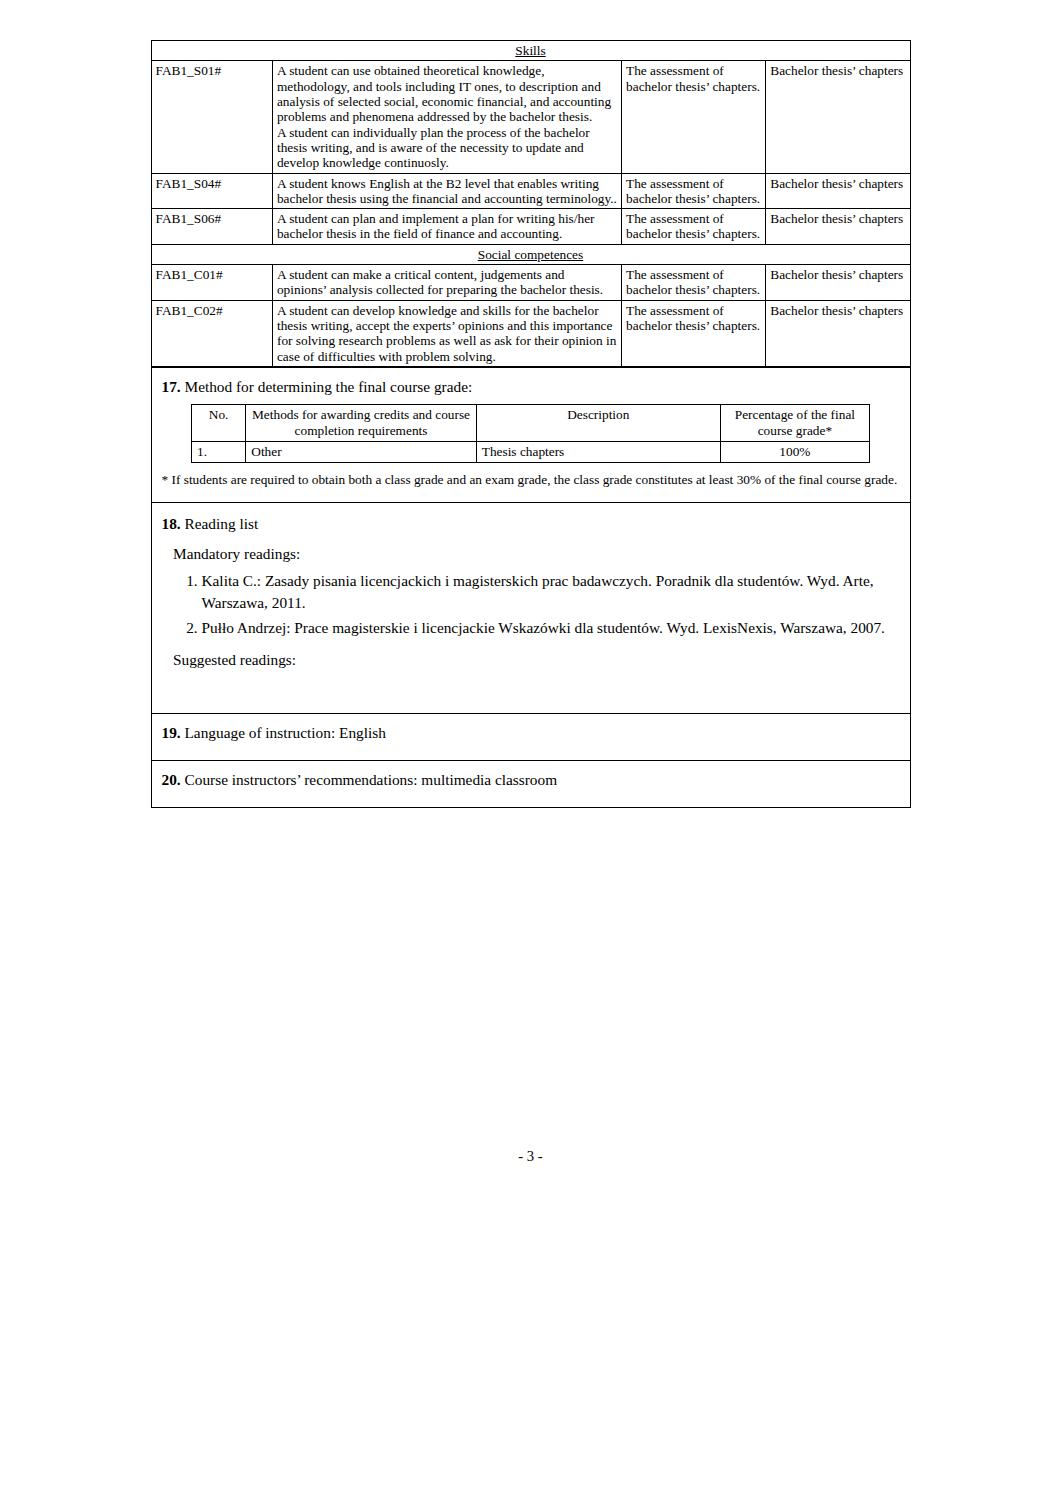| Skills |
| FAB1_S01# | A student can use obtained theoretical knowledge, methodology, and tools including IT ones, to description and analysis of selected social, economic financial, and accounting problems and phenomena addressed by the bachelor thesis. A student can individually plan the process of the bachelor thesis writing, and is aware of the necessity to update and develop knowledge continuosly. | The assessment of bachelor thesis’ chapters. | Bachelor thesis’ chapters |
| FAB1_S04# | A student knows English at the B2 level that enables writing bachelor thesis using the financial and accounting terminology.. | The assessment of bachelor thesis’ chapters. | Bachelor thesis’ chapters |
| FAB1_S06# | A student can plan and implement a plan for writing his/her bachelor thesis in the field of finance and accounting. | The assessment of bachelor thesis’ chapters. | Bachelor thesis’ chapters |
| Social competences |
| FAB1_C01# | A student can make a critical content, judgements and opinions’ analysis collected for preparing the bachelor thesis. | The assessment of bachelor thesis’ chapters. | Bachelor thesis’ chapters |
| FAB1_C02# | A student can develop knowledge and skills for the bachelor thesis writing, accept the experts’ opinions and this importance for solving research problems as well as ask for their opinion in case of difficulties with problem solving. | The assessment of bachelor thesis’ chapters. | Bachelor thesis’ chapters |
17. Method for determining the final course grade:
| No. | Methods for awarding credits and course completion requirements | Description | Percentage of the final course grade* |
| --- | --- | --- | --- |
| 1. | Other | Thesis chapters | 100% |
* If students are required to obtain both a class grade and an exam grade, the class grade constitutes at least 30% of the final course grade.
18. Reading list
Mandatory readings:
Kalita C.: Zasady pisania licencjackich i magisterskich prac badawczych. Poradnik dla studentów. Wyd. Arte, Warszawa, 2011.
Pułło Andrzej: Prace magisterskie i licencjackie Wskazówki dla studentów. Wyd. LexisNexis, Warszawa, 2007.
Suggested readings:
19. Language of instruction: English
20. Course instructors’ recommendations: multimedia classroom
- 3 -